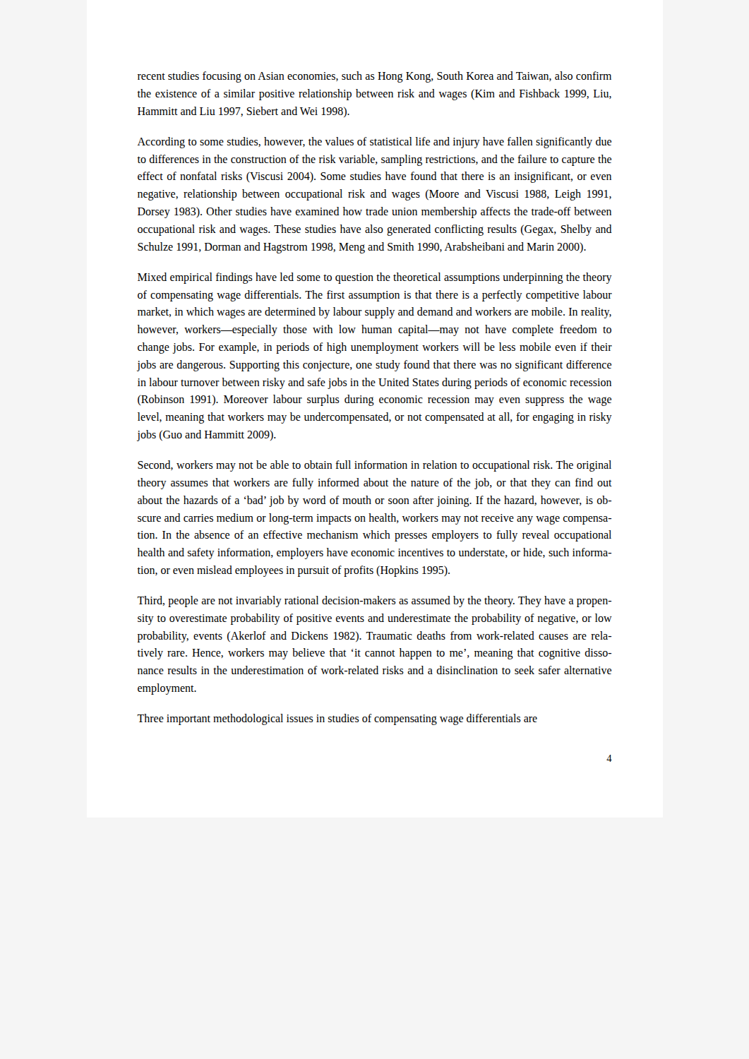recent studies focusing on Asian economies, such as Hong Kong, South Korea and Taiwan, also confirm the existence of a similar positive relationship between risk and wages (Kim and Fishback 1999, Liu, Hammitt and Liu 1997, Siebert and Wei 1998).
According to some studies, however, the values of statistical life and injury have fallen significantly due to differences in the construction of the risk variable, sampling restrictions, and the failure to capture the effect of nonfatal risks (Viscusi 2004). Some studies have found that there is an insignificant, or even negative, relationship between occupational risk and wages (Moore and Viscusi 1988, Leigh 1991, Dorsey 1983). Other studies have examined how trade union membership affects the trade-off between occupational risk and wages. These studies have also generated conflicting results (Gegax, Shelby and Schulze 1991, Dorman and Hagstrom 1998, Meng and Smith 1990, Arabsheibani and Marin 2000).
Mixed empirical findings have led some to question the theoretical assumptions underpinning the theory of compensating wage differentials. The first assumption is that there is a perfectly competitive labour market, in which wages are determined by labour supply and demand and workers are mobile. In reality, however, workers—especially those with low human capital—may not have complete freedom to change jobs. For example, in periods of high unemployment workers will be less mobile even if their jobs are dangerous. Supporting this conjecture, one study found that there was no significant difference in labour turnover between risky and safe jobs in the United States during periods of economic recession (Robinson 1991). Moreover labour surplus during economic recession may even suppress the wage level, meaning that workers may be undercompensated, or not compensated at all, for engaging in risky jobs (Guo and Hammitt 2009).
Second, workers may not be able to obtain full information in relation to occupational risk. The original theory assumes that workers are fully informed about the nature of the job, or that they can find out about the hazards of a ‘bad’ job by word of mouth or soon after joining. If the hazard, however, is obscure and carries medium or long-term impacts on health, workers may not receive any wage compensation. In the absence of an effective mechanism which presses employers to fully reveal occupational health and safety information, employers have economic incentives to understate, or hide, such information, or even mislead employees in pursuit of profits (Hopkins 1995).
Third, people are not invariably rational decision-makers as assumed by the theory. They have a propensity to overestimate probability of positive events and underestimate the probability of negative, or low probability, events (Akerlof and Dickens 1982). Traumatic deaths from work-related causes are relatively rare. Hence, workers may believe that ‘it cannot happen to me’, meaning that cognitive dissonance results in the underestimation of work-related risks and a disinclination to seek safer alternative employment.
Three important methodological issues in studies of compensating wage differentials are
4